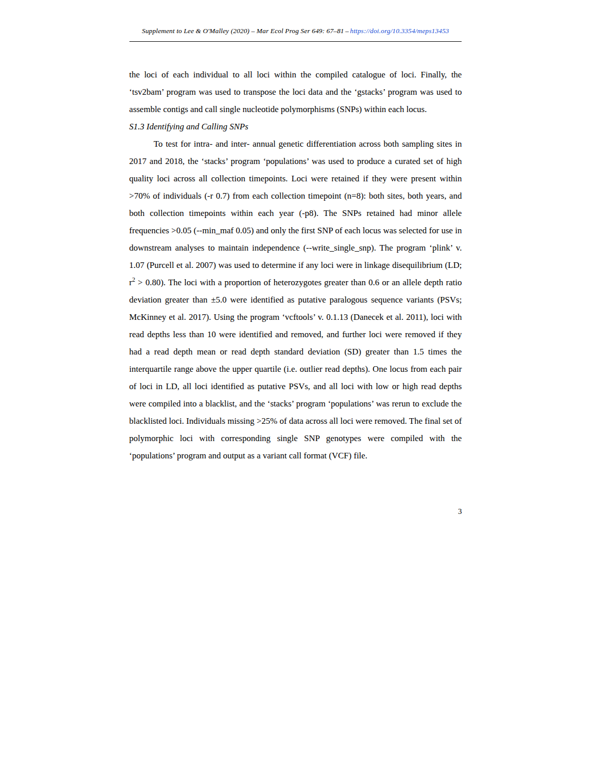Supplement to Lee & O'Malley (2020) – Mar Ecol Prog Ser 649: 67–81–https://doi.org/10.3354/meps13453
the loci of each individual to all loci within the compiled catalogue of loci. Finally, the ‘tsv2bam’ program was used to transpose the loci data and the ‘gstacks’ program was used to assemble contigs and call single nucleotide polymorphisms (SNPs) within each locus.
S1.3 Identifying and Calling SNPs
To test for intra- and inter- annual genetic differentiation across both sampling sites in 2017 and 2018, the ‘stacks’ program ‘populations’ was used to produce a curated set of high quality loci across all collection timepoints. Loci were retained if they were present within >70% of individuals (-r 0.7) from each collection timepoint (n=8): both sites, both years, and both collection timepoints within each year (-p8). The SNPs retained had minor allele frequencies >0.05 (--min_maf 0.05) and only the first SNP of each locus was selected for use in downstream analyses to maintain independence (--write_single_snp). The program ‘plink’ v. 1.07 (Purcell et al. 2007) was used to determine if any loci were in linkage disequilibrium (LD; r2 > 0.80). The loci with a proportion of heterozygotes greater than 0.6 or an allele depth ratio deviation greater than ±5.0 were identified as putative paralogous sequence variants (PSVs; McKinney et al. 2017). Using the program ‘vcftools’ v. 0.1.13 (Danecek et al. 2011), loci with read depths less than 10 were identified and removed, and further loci were removed if they had a read depth mean or read depth standard deviation (SD) greater than 1.5 times the interquartile range above the upper quartile (i.e. outlier read depths). One locus from each pair of loci in LD, all loci identified as putative PSVs, and all loci with low or high read depths were compiled into a blacklist, and the ‘stacks’ program ‘populations’ was rerun to exclude the blacklisted loci. Individuals missing >25% of data across all loci were removed. The final set of polymorphic loci with corresponding single SNP genotypes were compiled with the ‘populations’ program and output as a variant call format (VCF) file.
3